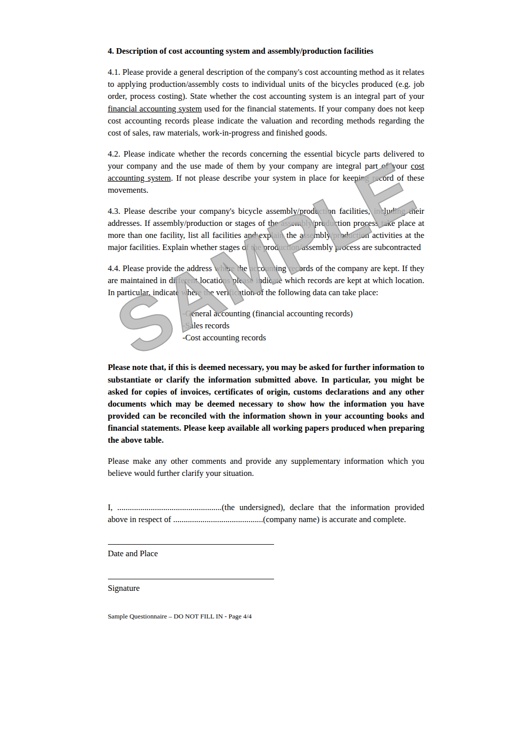SAMPLE
4. Description of cost accounting system and assembly/production facilities
4.1. Please provide a general description of the company's cost accounting method as it relates to applying production/assembly costs to individual units of the bicycles produced (e.g. job order, process costing). State whether the cost accounting system is an integral part of your financial accounting system used for the financial statements. If your company does not keep cost accounting records please indicate the valuation and recording methods regarding the cost of sales, raw materials, work-in-progress and finished goods.
4.2. Please indicate whether the records concerning the essential bicycle parts delivered to your company and the use made of them by your company are integral part of your cost accounting system. If not please describe your system in place for keeping record of these movements.
4.3. Please describe your company's bicycle assembly/production facilities, including their addresses. If assembly/production or stages of the assembly/production process take place at more than one facility, list all facilities and explain the assembly/production activities at the major facilities. Explain whether stages of the production/assembly process are subcontracted
4.4. Please provide the address where the accounting records of the company are kept. If they are maintained in different locations please indicate which records are kept at which location. In particular, indicate where the verification of the following data can take place:
-General accounting (financial accounting records)
-Sales records
-Cost accounting records
Please note that, if this is deemed necessary, you may be asked for further information to substantiate or clarify the information submitted above. In particular, you might be asked for copies of invoices, certificates of origin, customs declarations and any other documents which may be deemed necessary to show how the information you have provided can be reconciled with the information shown in your accounting books and financial statements. Please keep available all working papers produced when preparing the above table.
Please make any other comments and provide any supplementary information which you believe would further clarify your situation.
I, ..................................................(the undersigned), declare that the information provided above in respect of ...........................................(company name) is accurate and complete.
Date and Place
Signature
Sample Questionnaire – DO NOT FILL IN - Page 4/4